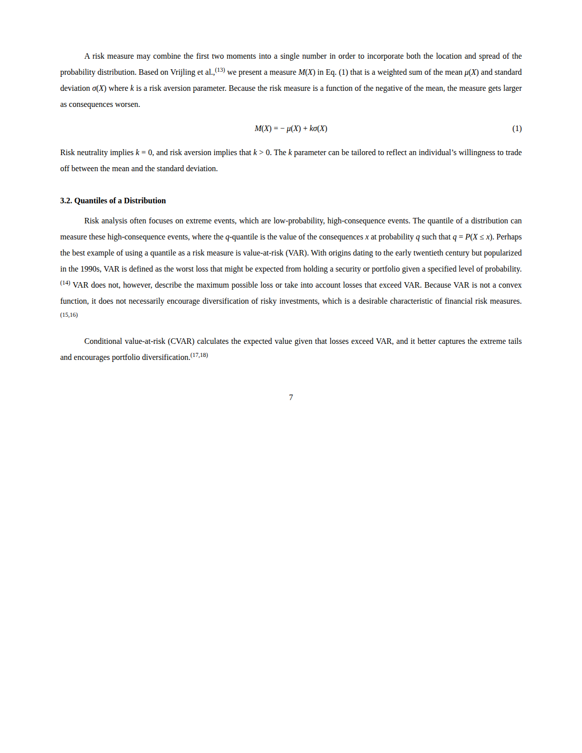A risk measure may combine the first two moments into a single number in order to incorporate both the location and spread of the probability distribution. Based on Vrijling et al.,(13) we present a measure M(X) in Eq. (1) that is a weighted sum of the mean μ(X) and standard deviation σ(X) where k is a risk aversion parameter. Because the risk measure is a function of the negative of the mean, the measure gets larger as consequences worsen.
M(X) = − μ(X) + kσ(X) (1)
Risk neutrality implies k = 0, and risk aversion implies that k > 0. The k parameter can be tailored to reflect an individual’s willingness to trade off between the mean and the standard deviation.
3.2. Quantiles of a Distribution
Risk analysis often focuses on extreme events, which are low-probability, high-consequence events. The quantile of a distribution can measure these high-consequence events, where the q-quantile is the value of the consequences x at probability q such that q = P(X ≤ x). Perhaps the best example of using a quantile as a risk measure is value-at-risk (VAR). With origins dating to the early twentieth century but popularized in the 1990s, VAR is defined as the worst loss that might be expected from holding a security or portfolio given a specified level of probability.(14) VAR does not, however, describe the maximum possible loss or take into account losses that exceed VAR. Because VAR is not a convex function, it does not necessarily encourage diversification of risky investments, which is a desirable characteristic of financial risk measures.(15,16)
Conditional value-at-risk (CVAR) calculates the expected value given that losses exceed VAR, and it better captures the extreme tails and encourages portfolio diversification.(17,18)
7